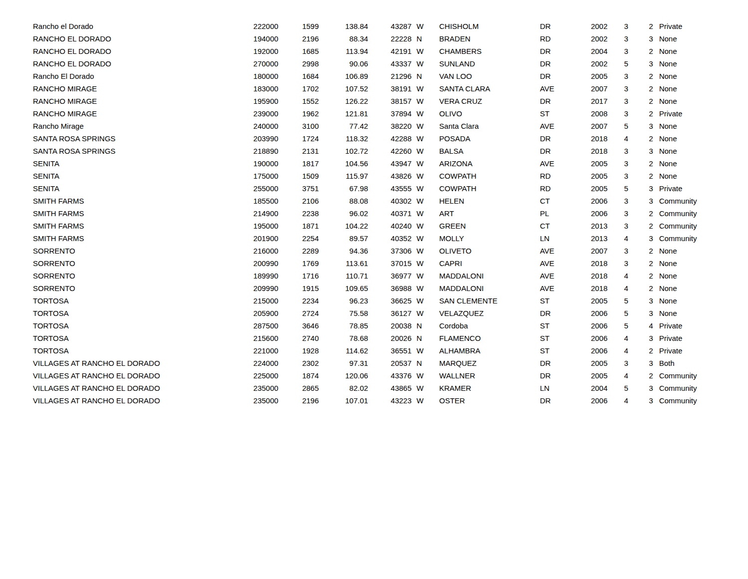| Rancho el Dorado | 222000 | 1599 | 138.84 | 43287 | W | CHISHOLM | DR | 2002 | 3 | 2 | Private |
| RANCHO EL DORADO | 194000 | 2196 | 88.34 | 22228 | N | BRADEN | RD | 2002 | 3 | 3 | None |
| RANCHO EL DORADO | 192000 | 1685 | 113.94 | 42191 | W | CHAMBERS | DR | 2004 | 3 | 2 | None |
| RANCHO EL DORADO | 270000 | 2998 | 90.06 | 43337 | W | SUNLAND | DR | 2002 | 5 | 3 | None |
| Rancho El Dorado | 180000 | 1684 | 106.89 | 21296 | N | VAN LOO | DR | 2005 | 3 | 2 | None |
| RANCHO MIRAGE | 183000 | 1702 | 107.52 | 38191 | W | SANTA CLARA | AVE | 2007 | 3 | 2 | None |
| RANCHO MIRAGE | 195900 | 1552 | 126.22 | 38157 | W | VERA CRUZ | DR | 2017 | 3 | 2 | None |
| RANCHO MIRAGE | 239000 | 1962 | 121.81 | 37894 | W | OLIVO | ST | 2008 | 3 | 2 | Private |
| Rancho Mirage | 240000 | 3100 | 77.42 | 38220 | W | Santa Clara | AVE | 2007 | 5 | 3 | None |
| SANTA ROSA SPRINGS | 203990 | 1724 | 118.32 | 42288 | W | POSADA | DR | 2018 | 4 | 2 | None |
| SANTA ROSA SPRINGS | 218890 | 2131 | 102.72 | 42260 | W | BALSA | DR | 2018 | 3 | 3 | None |
| SENITA | 190000 | 1817 | 104.56 | 43947 | W | ARIZONA | AVE | 2005 | 3 | 2 | None |
| SENITA | 175000 | 1509 | 115.97 | 43826 | W | COWPATH | RD | 2005 | 3 | 2 | None |
| SENITA | 255000 | 3751 | 67.98 | 43555 | W | COWPATH | RD | 2005 | 5 | 3 | Private |
| SMITH FARMS | 185500 | 2106 | 88.08 | 40302 | W | HELEN | CT | 2006 | 3 | 3 | Community |
| SMITH FARMS | 214900 | 2238 | 96.02 | 40371 | W | ART | PL | 2006 | 3 | 2 | Community |
| SMITH FARMS | 195000 | 1871 | 104.22 | 40240 | W | GREEN | CT | 2013 | 3 | 2 | Community |
| SMITH FARMS | 201900 | 2254 | 89.57 | 40352 | W | MOLLY | LN | 2013 | 4 | 3 | Community |
| SORRENTO | 216000 | 2289 | 94.36 | 37306 | W | OLIVETO | AVE | 2007 | 3 | 2 | None |
| SORRENTO | 200990 | 1769 | 113.61 | 37015 | W | CAPRI | AVE | 2018 | 3 | 2 | None |
| SORRENTO | 189990 | 1716 | 110.71 | 36977 | W | MADDALONI | AVE | 2018 | 4 | 2 | None |
| SORRENTO | 209990 | 1915 | 109.65 | 36988 | W | MADDALONI | AVE | 2018 | 4 | 2 | None |
| TORTOSA | 215000 | 2234 | 96.23 | 36625 | W | SAN CLEMENTE | ST | 2005 | 5 | 3 | None |
| TORTOSA | 205900 | 2724 | 75.58 | 36127 | W | VELAZQUEZ | DR | 2006 | 5 | 3 | None |
| TORTOSA | 287500 | 3646 | 78.85 | 20038 | N | Cordoba | ST | 2006 | 5 | 4 | Private |
| TORTOSA | 215600 | 2740 | 78.68 | 20026 | N | FLAMENCO | ST | 2006 | 4 | 3 | Private |
| TORTOSA | 221000 | 1928 | 114.62 | 36551 | W | ALHAMBRA | ST | 2006 | 4 | 2 | Private |
| VILLAGES AT RANCHO EL DORADO | 224000 | 2302 | 97.31 | 20537 | N | MARQUEZ | DR | 2005 | 3 | 3 | Both |
| VILLAGES AT RANCHO EL DORADO | 225000 | 1874 | 120.06 | 43376 | W | WALLNER | DR | 2005 | 4 | 2 | Community |
| VILLAGES AT RANCHO EL DORADO | 235000 | 2865 | 82.02 | 43865 | W | KRAMER | LN | 2004 | 5 | 3 | Community |
| VILLAGES AT RANCHO EL DORADO | 235000 | 2196 | 107.01 | 43223 | W | OSTER | DR | 2006 | 4 | 3 | Community |